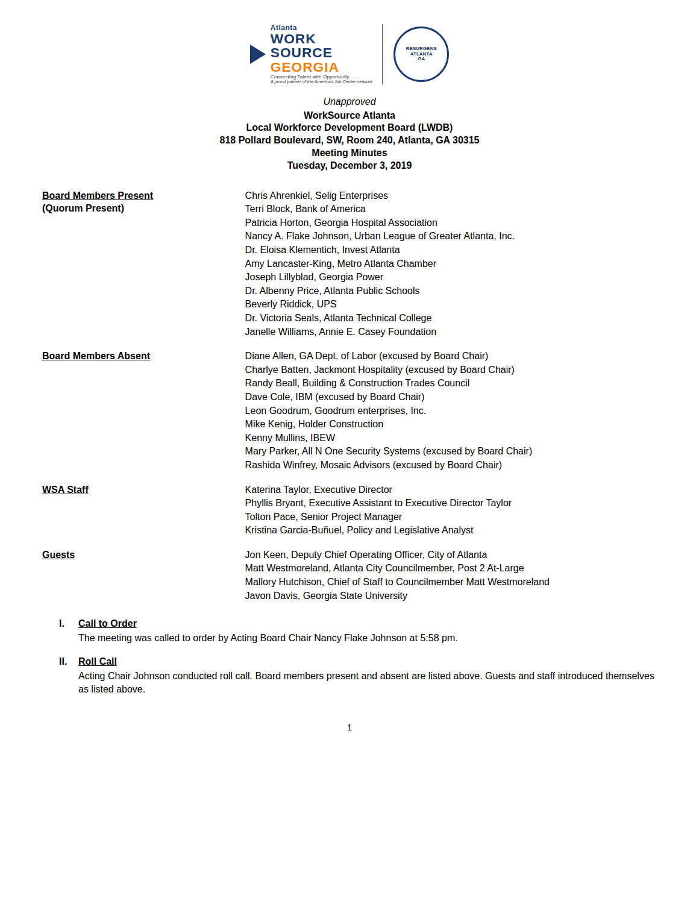Atlanta
WORK
SOURCE
GEORGIA
Connecting Talent with Opportunity
A proud partner of the American Job Center network
RESURGENS
ATLANTA
GA
Unapproved
WorkSource Atlanta
Local Workforce Development Board (LWDB)
818 Pollard Boulevard, SW, Room 240, Atlanta, GA 30315
Meeting Minutes
Tuesday, December 3, 2019
| Board Members Present (Quorum Present) | Chris Ahrenkiel, Selig Enterprises Terri Block, Bank of America Patricia Horton, Georgia Hospital Association Nancy A. Flake Johnson, Urban League of Greater Atlanta, Inc. Dr. Eloisa Klementich, Invest Atlanta Amy Lancaster-King, Metro Atlanta Chamber Joseph Lillyblad, Georgia Power Dr. Albenny Price, Atlanta Public Schools Beverly Riddick, UPS Dr. Victoria Seals, Atlanta Technical College Janelle Williams, Annie E. Casey Foundation |
| Board Members Absent | Diane Allen, GA Dept. of Labor (excused by Board Chair) Charlye Batten, Jackmont Hospitality (excused by Board Chair) Randy Beall, Building & Construction Trades Council Dave Cole, IBM (excused by Board Chair) Leon Goodrum, Goodrum enterprises, Inc. Mike Kenig, Holder Construction Kenny Mullins, IBEW Mary Parker, All N One Security Systems (excused by Board Chair) Rashida Winfrey, Mosaic Advisors (excused by Board Chair) |
| WSA Staff | Katerina Taylor, Executive Director Phyllis Bryant, Executive Assistant to Executive Director Taylor Tolton Pace, Senior Project Manager Kristina Garcia-Buñuel, Policy and Legislative Analyst |
| Guests | Jon Keen, Deputy Chief Operating Officer, City of Atlanta Matt Westmoreland, Atlanta City Councilmember, Post 2 At-Large Mallory Hutchison, Chief of Staff to Councilmember Matt Westmoreland Javon Davis, Georgia State University |
I.
Call to Order
The meeting was called to order by Acting Board Chair Nancy Flake Johnson at 5:58 pm.
II.
Roll Call
Acting Chair Johnson conducted roll call. Board members present and absent are listed above. Guests and staff introduced themselves as listed above.
1